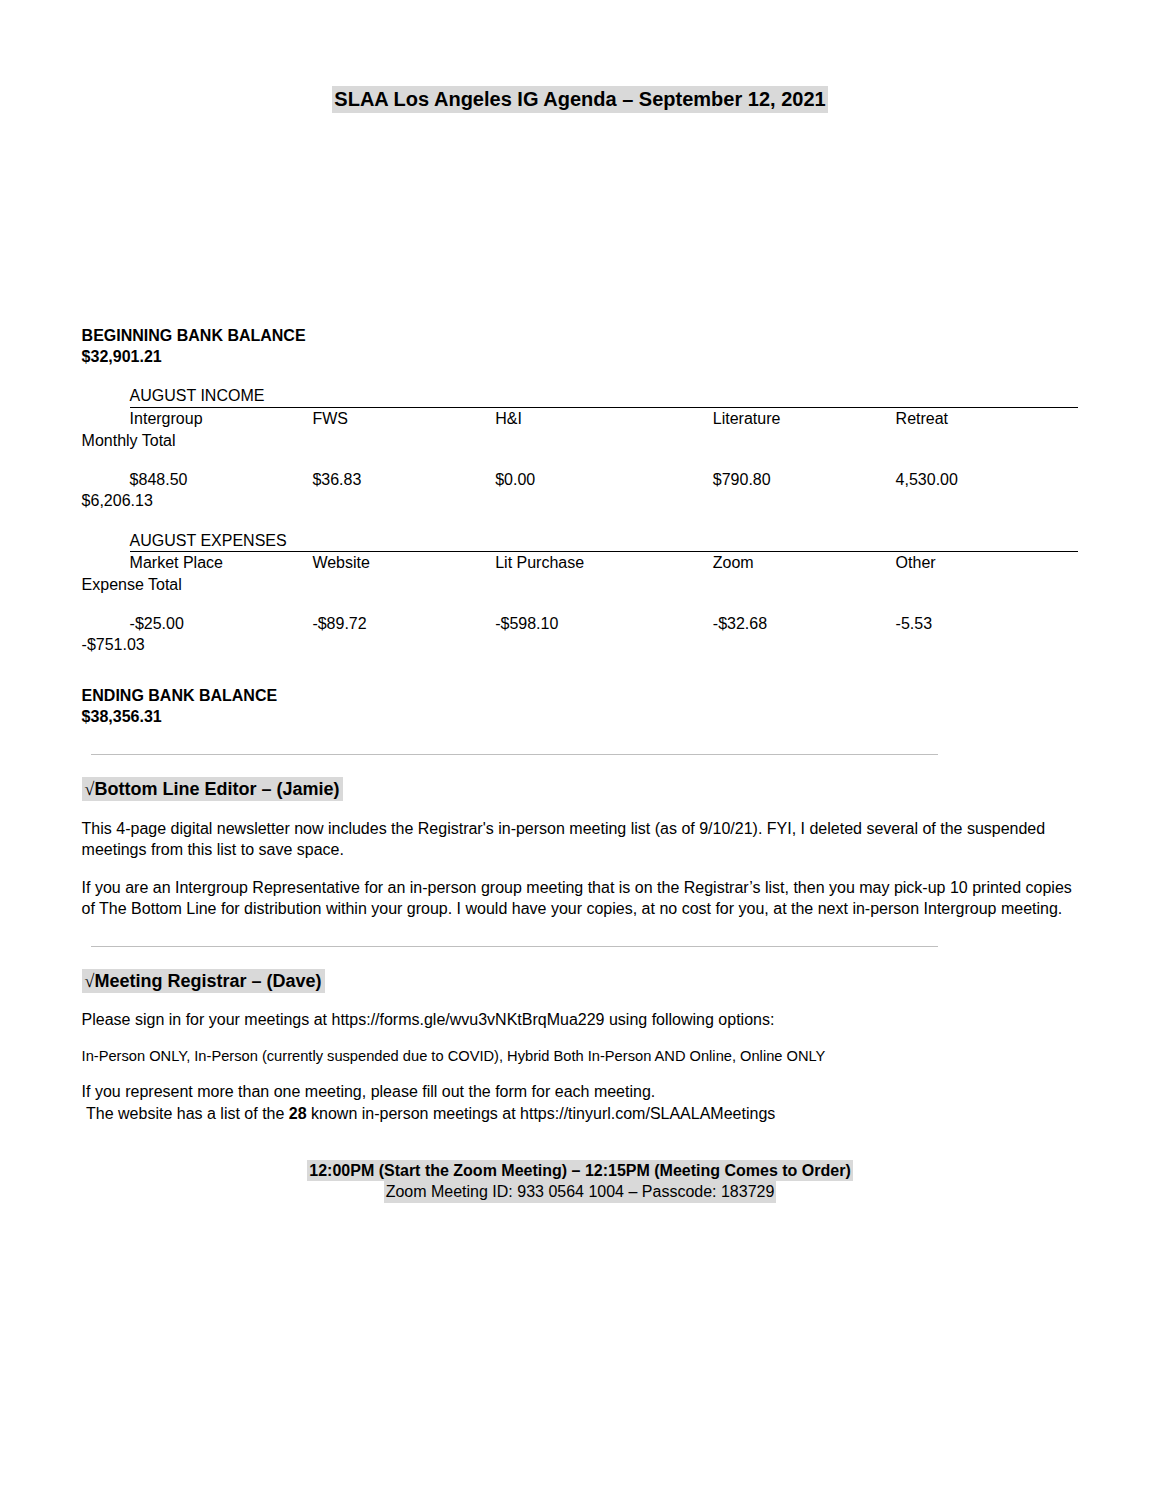SLAA Los Angeles IG Agenda – September 12, 2021
BEGINNING BANK BALANCE
$32,901.21
| AUGUST INCOME |
| Intergroup | FWS | H&I | Literature | Retreat |
Monthly Total
| $848.50 | $36.83 | $0.00 | $790.80 | 4,530.00 |
$6,206.13
| AUGUST EXPENSES |
| Market Place | Website | Lit Purchase | Zoom | Other |
Expense Total
| -$25.00 | -$89.72 | -$598.10 | -$32.68 | -5.53 |
-$751.03
ENDING BANK BALANCE
$38,356.31
√Bottom Line Editor – (Jamie)
This 4-page digital newsletter now includes the Registrar's in-person meeting list (as of 9/10/21). FYI, I deleted several of the suspended meetings from this list to save space.
If you are an Intergroup Representative for an in-person group meeting that is on the Registrar’s list, then you may pick-up 10 printed copies of The Bottom Line for distribution within your group. I would have your copies, at no cost for you, at the next in-person Intergroup meeting.
√Meeting Registrar – (Dave)
Please sign in for your meetings at https://forms.gle/wvu3vNKtBrqMua229 using following options:
In-Person ONLY, In-Person (currently suspended due to COVID), Hybrid Both In-Person AND Online, Online ONLY
If you represent more than one meeting, please fill out the form for each meeting.
The website has a list of the 28 known in-person meetings at https://tinyurl.com/SLAALAMeetings
12:00PM (Start the Zoom Meeting) – 12:15PM (Meeting Comes to Order)
Zoom Meeting ID: 933 0564 1004 – Passcode: 183729